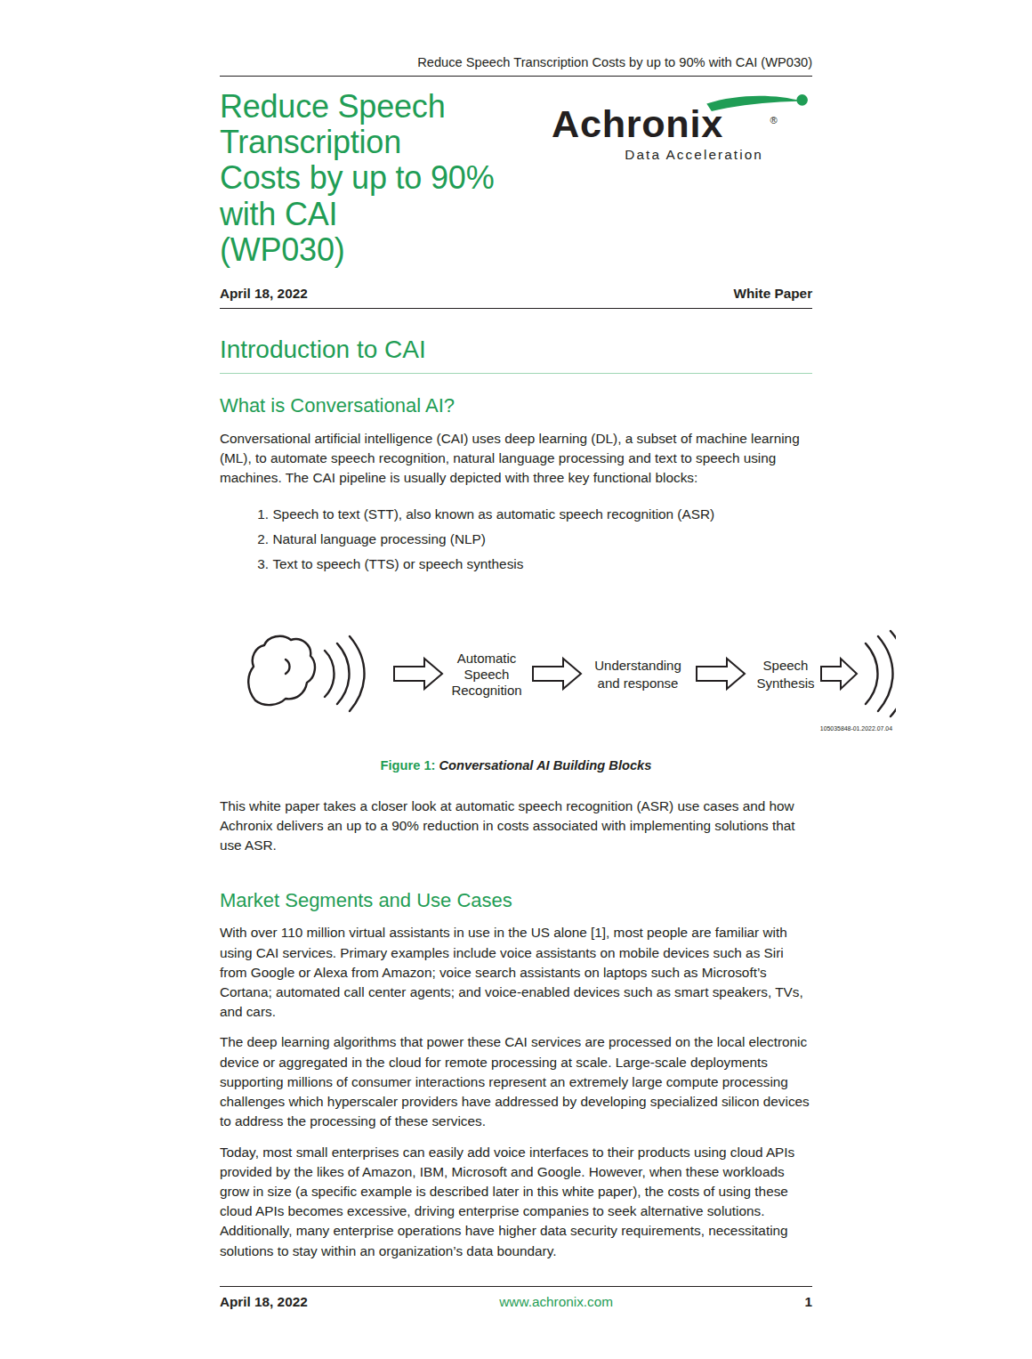Reduce Speech Transcription Costs by up to 90% with CAI (WP030)
Reduce Speech Transcription
Costs by up to 90% with CAI
(WP030)
Achronix ® Data Acceleration
April 18, 2022
White Paper
Introduction to CAI
What is Conversational AI?
Conversational artificial intelligence (CAI) uses deep learning (DL), a subset of machine learning (ML), to automate speech recognition, natural language processing and text to speech using machines. The CAI pipeline is usually depicted with three key functional blocks:
Speech to text (STT), also known as automatic speech recognition (ASR)
Natural language processing (NLP)
Text to speech (TTS) or speech synthesis
Automatic Speech Recognition Understanding and response Speech Synthesis 105035848-01.2022.07.04
Figure 1: Conversational AI Building Blocks
This white paper takes a closer look at automatic speech recognition (ASR) use cases and how Achronix delivers an up to a 90% reduction in costs associated with implementing solutions that use ASR.
Market Segments and Use Cases
With over 110 million virtual assistants in use in the US alone [1], most people are familiar with using CAI services. Primary examples include voice assistants on mobile devices such as Siri from Google or Alexa from Amazon; voice search assistants on laptops such as Microsoft’s Cortana; automated call center agents; and voice-enabled devices such as smart speakers, TVs, and cars.
The deep learning algorithms that power these CAI services are processed on the local electronic device or aggregated in the cloud for remote processing at scale. Large-scale deployments supporting millions of consumer interactions represent an extremely large compute processing challenges which hyperscaler providers have addressed by developing specialized silicon devices to address the processing of these services.
Today, most small enterprises can easily add voice interfaces to their products using cloud APIs provided by the likes of Amazon, IBM, Microsoft and Google. However, when these workloads grow in size (a specific example is described later in this white paper), the costs of using these cloud APIs becomes excessive, driving enterprise companies to seek alternative solutions. Additionally, many enterprise operations have higher data security requirements, necessitating solutions to stay within an organization’s data boundary.
April 18, 2022
www.achronix.com
1